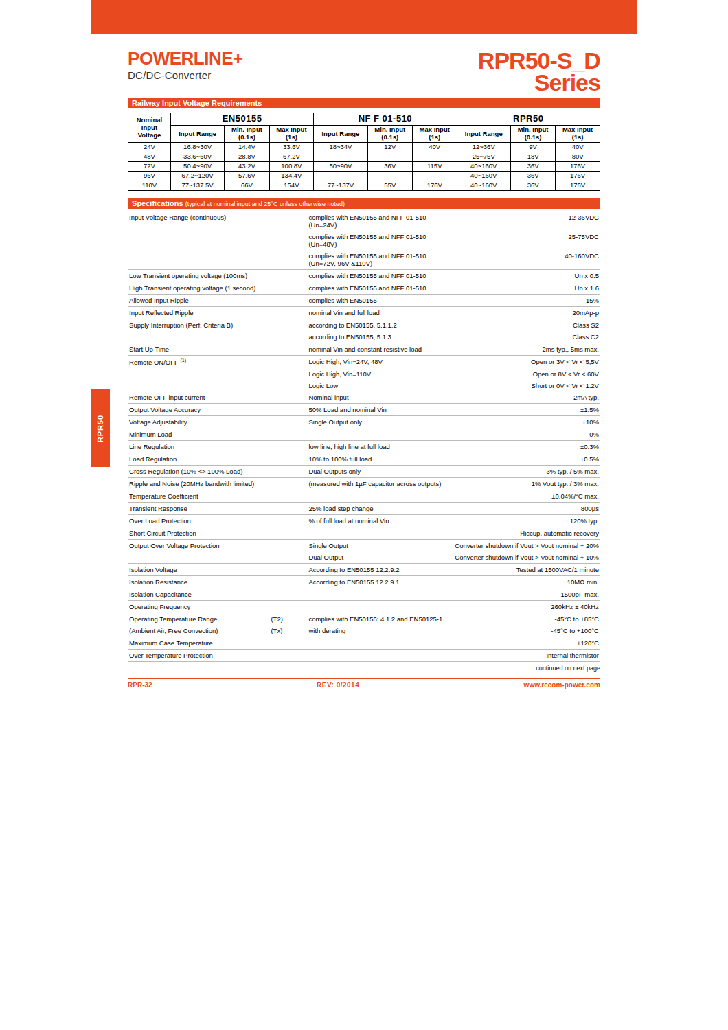POWERLINE+
DC/DC-Converter
RPR50-S_D
Series
Railway Input Voltage Requirements
| Nominal Input Voltage | EN50155 | NF F 01-510 | RPR50 |
| --- | --- | --- | --- |
| Input Range | Min. Input (0.1s) | Max Input (1s) | Input Range | Min. Input (0.1s) | Max Input (1s) | Input Range | Min. Input (0.1s) | Max Input (1s) |
| 24V | 16.8~30V | 14.4V | 33.6V | 18~34V | 12V | 40V | 12~36V | 9V | 40V |
| 48V | 33.6~60V | 28.8V | 67.2V | | | | 25~75V | 18V | 80V |
| 72V | 50.4~90V | 43.2V | 100.8V | 50~90V | 36V | 115V | 40~160V | 36V | 176V |
| 96V | 67.2~120V | 57.6V | 134.4V | | | | 40~160V | 36V | 176V |
| 110V | 77~137.5V | 66V | 154V | 77~137V | 55V | 176V | 40~160V | 36V | 176V |
Specifications (typical at nominal input and 25°C unless otherwise noted)
| Input Voltage Range (continuous) | | complies with EN50155 and NFF 01-510 (Un=24V) | 12-36VDC |
| | | complies with EN50155 and NFF 01-510 (Un=48V) | 25-75VDC |
| | | complies with EN50155 and NFF 01-510 (Un=72V, 96V &110V) | 40-160VDC |
| Low Transient operating voltage (100ms) | | complies with EN50155 and NFF 01-510 | Un x 0.5 |
| High Transient operating voltage (1 second) | | complies with EN50155 and NFF 01-510 | Un x 1.6 |
| Allowed Input Ripple | | complies with EN50155 | 15% |
| Input Reflected Ripple | | nominal Vin and full load | 20mAp-p |
| Supply Interruption (Perf. Criteria B) | | according to EN50155, 5.1.1.2 | Class S2 |
| | | according to EN50155, 5.1.3 | Class C2 |
| Start Up Time | | nominal Vin and constant resistive load | 2ms typ., 5ms max. |
| Remote ON/OFF (1) | | Logic High, Vin=24V, 48V | Open or 3V < Vr < 5,5V |
| | | Logic High, Vin=110V | Open or 8V < Vr < 60V |
| | | Logic Low | Short or 0V < Vr < 1.2V |
| Remote OFF input current | | Nominal input | 2mA typ. |
| Output Voltage Accuracy | | 50% Load and nominal Vin | ±1.5% |
| Voltage Adjustability | | Single Output only | ±10% |
| Minimum Load | | | 0% |
| Line Regulation | | low line, high line at full load | ±0.3% |
| Load Regulation | | 10% to 100% full load | ±0.5% |
| Cross Regulation (10% <> 100% Load) | | Dual Outputs only | 3% typ. / 5% max. |
| Ripple and Noise (20MHz bandwith limited) | | (measured with 1µF capacitor across outputs) | 1% Vout typ. / 3% max. |
| Temperature Coefficient | | | ±0.04%/°C max. |
| Transient Response | | 25% load step change | 800µs |
| Over Load Protection | | % of full load at nominal Vin | 120% typ. |
| Short Circuit Protection | | | Hiccup, automatic recovery |
| Output Over Voltage Protection | | Single Output | Converter shutdown if Vout > Vout nominal + 20% |
| | | Dual Output | Converter shutdown if Vout > Vout nominal + 10% |
| Isolation Voltage | | According to EN50155 12.2.9.2 | Tested at 1500VAC/1 minute |
| Isolation Resistance | | According to EN50155 12.2.9.1 | 10MΩ min. |
| Isolation Capacitance | | | 1500pF max. |
| Operating Frequency | | | 260kHz ± 40kHz |
| Operating Temperature Range | (T2) | complies with EN50155: 4.1.2 and EN50125-1 | -45°C to +85°C |
| (Ambient Air, Free Convection) | (Tx) | with derating | -45°C to +100°C |
| Maximum Case Temperature | | | +120°C |
| Over Temperature Protection | | | Internal thermistor |
continued on next page
RPR50
RPR-32
REV: 0/2014
www.recom-power.com